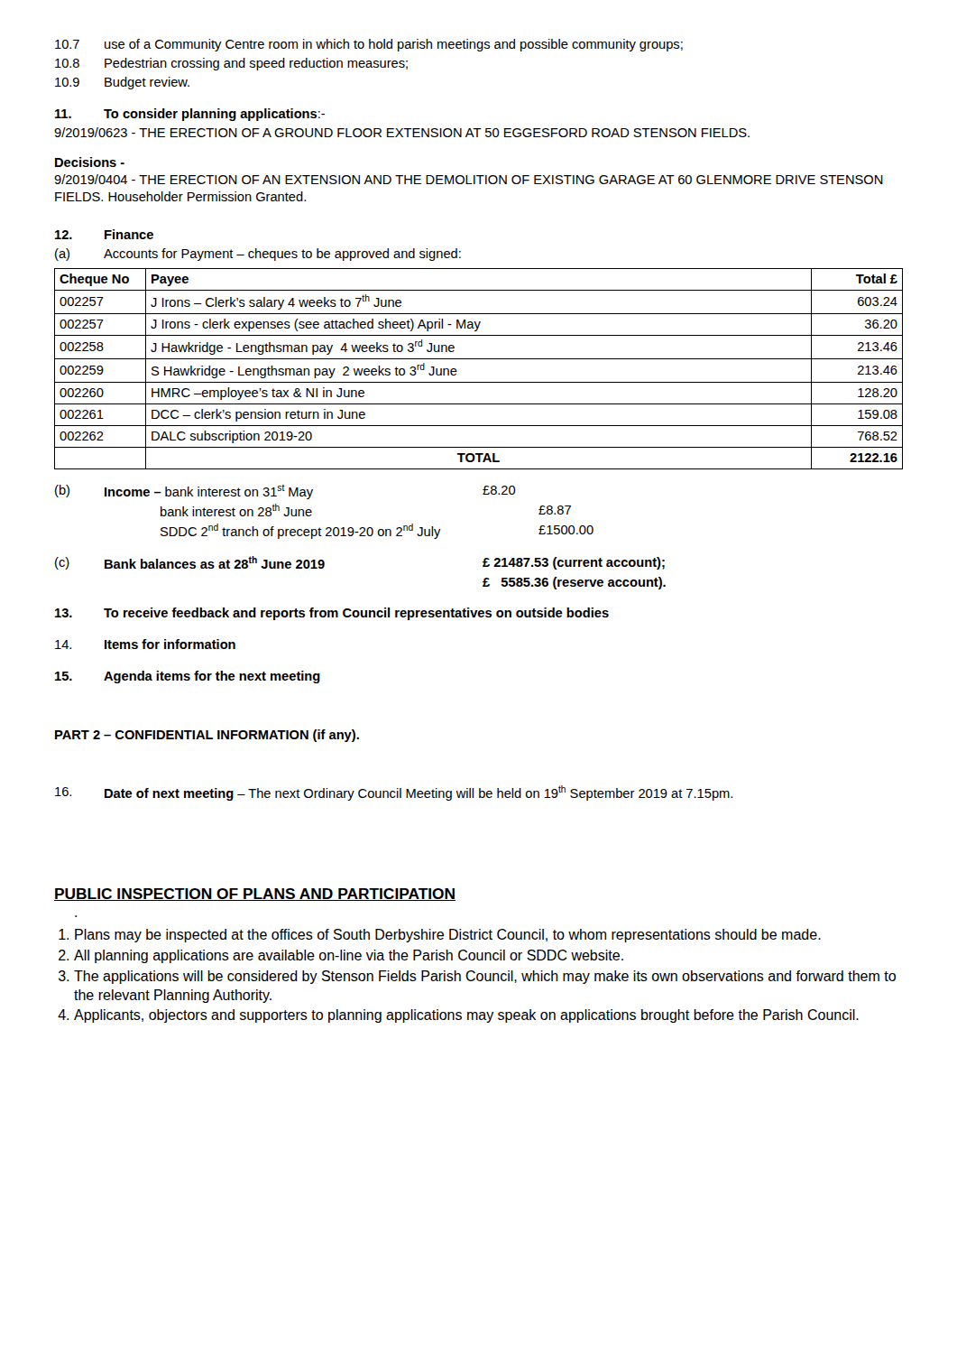10.7
use of a Community Centre room in which to hold parish meetings and possible community groups;
10.8
Pedestrian crossing and speed reduction measures;
10.9
Budget review.
11.
To consider planning applications:-
9/2019/0623 - THE ERECTION OF A GROUND FLOOR EXTENSION AT 50 EGGESFORD ROAD STENSON FIELDS.
Decisions -
9/2019/0404 - THE ERECTION OF AN EXTENSION AND THE DEMOLITION OF EXISTING GARAGE AT 60 GLENMORE DRIVE STENSON FIELDS. Householder Permission Granted.
12.
Finance
(a)
Accounts for Payment – cheques to be approved and signed:
| Cheque No | Payee | Total £ |
| --- | --- | --- |
| 002257 | J Irons – Clerk’s salary 4 weeks to 7 th June | 603.24 |
| 002257 | J Irons - clerk expenses (see attached sheet) April - May | 36.20 |
| 002258 | J Hawkridge - Lengthsman pay 4 weeks to 3 rd June | 213.46 |
| 002259 | S Hawkridge - Lengthsman pay 2 weeks to 3 rd June | 213.46 |
| 002260 | HMRC –employee’s tax & NI in June | 128.20 |
| 002261 | DCC – clerk’s pension return in June | 159.08 |
| 002262 | DALC subscription 2019-20 | 768.52 |
| | TOTAL | 2122.16 |
(b)
Income – bank interest on 31st May
£8.20
bank interest on 28th June
£8.87
SDDC 2nd tranch of precept 2019-20 on 2nd July
£1500.00
(c)
Bank balances as at 28th June 2019
£ 21487.53 (current account);
£ 5585.36 (reserve account).
13.
To receive feedback and reports from Council representatives on outside bodies
14.
Items for information
15.
Agenda items for the next meeting
PART 2 – CONFIDENTIAL INFORMATION (if any).
16.
Date of next meeting – The next Ordinary Council Meeting will be held on 19th September 2019 at 7.15pm.
PUBLIC INSPECTION OF PLANS AND PARTICIPATION
.
Plans may be inspected at the offices of South Derbyshire District Council, to whom representations should be made.
All planning applications are available on-line via the Parish Council or SDDC website.
The applications will be considered by Stenson Fields Parish Council, which may make its own observations and forward them to the relevant Planning Authority.
Applicants, objectors and supporters to planning applications may speak on applications brought before the Parish Council.